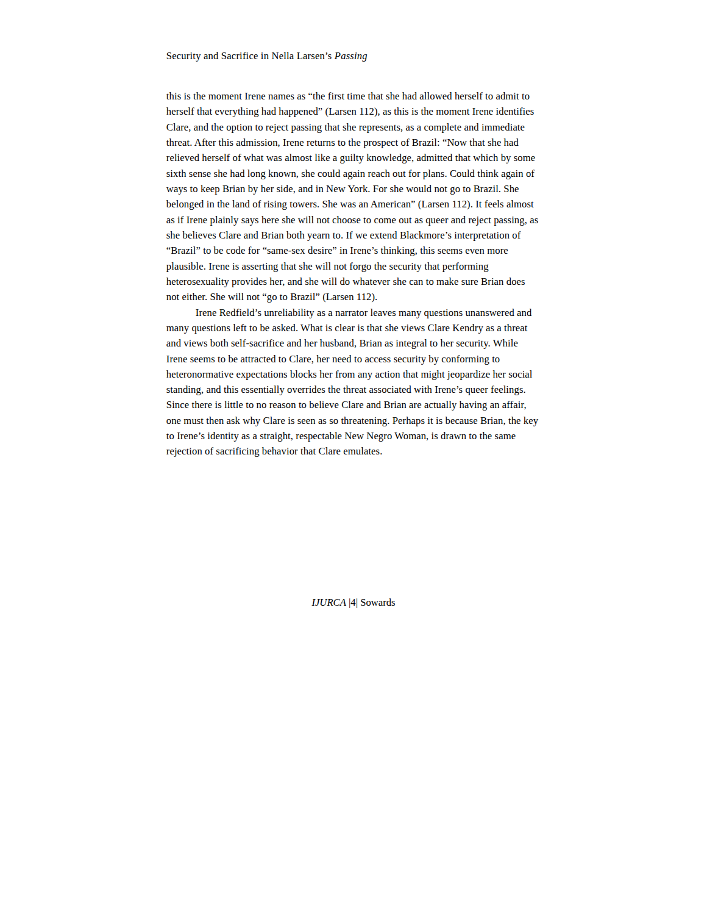Security and Sacrifice in Nella Larsen’s Passing
this is the moment Irene names as “the first time that she had allowed herself to admit to herself that everything had happened” (Larsen 112), as this is the moment Irene identifies Clare, and the option to reject passing that she represents, as a complete and immediate threat. After this admission, Irene returns to the prospect of Brazil: “Now that she had relieved herself of what was almost like a guilty knowledge, admitted that which by some sixth sense she had long known, she could again reach out for plans. Could think again of ways to keep Brian by her side, and in New York. For she would not go to Brazil. She belonged in the land of rising towers. She was an American” (Larsen 112). It feels almost as if Irene plainly says here she will not choose to come out as queer and reject passing, as she believes Clare and Brian both yearn to. If we extend Blackmore’s interpretation of “Brazil” to be code for “same-sex desire” in Irene’s thinking, this seems even more plausible. Irene is asserting that she will not forgo the security that performing heterosexuality provides her, and she will do whatever she can to make sure Brian does not either. She will not “go to Brazil” (Larsen 112).
Irene Redfield’s unreliability as a narrator leaves many questions unanswered and many questions left to be asked. What is clear is that she views Clare Kendry as a threat and views both self-sacrifice and her husband, Brian as integral to her security. While Irene seems to be attracted to Clare, her need to access security by conforming to heteronormative expectations blocks her from any action that might jeopardize her social standing, and this essentially overrides the threat associated with Irene’s queer feelings. Since there is little to no reason to believe Clare and Brian are actually having an affair, one must then ask why Clare is seen as so threatening. Perhaps it is because Brian, the key to Irene’s identity as a straight, respectable New Negro Woman, is drawn to the same rejection of sacrificing behavior that Clare emulates.
IJURCA |4| Sowards